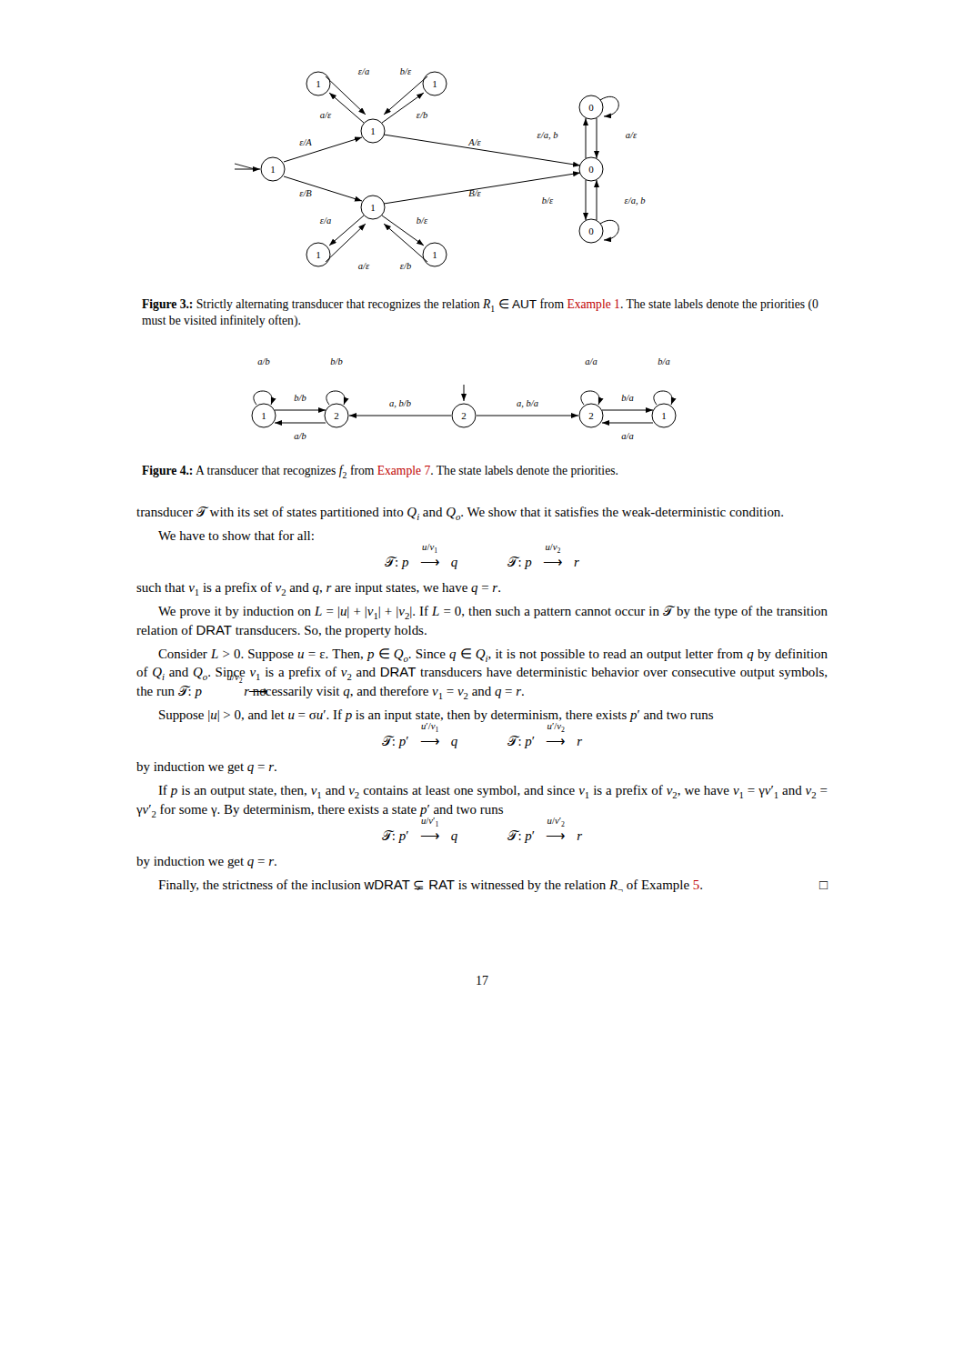1 1 1 1 1 1 1 0 0 0 ε/A ε/B a/ε ε/a b/ε ε/b ε/a a/ε ε/b b/ε A/ε B/ε ε/a, b b/ε a/ε ε/a, b
Figure 3.: Strictly alternating transducer that recognizes the relation R1 ∈ AUT from Example 1. The state labels denote the priorities (0 must be visited infinitely often).
1 2 2 2 1 a/b b/b a/a b/a b/b a/b a, b/b a, b/a b/a a/a
Figure 4.: A transducer that recognizes f2 from Example 7. The state labels denote the priorities.
transducer 𝒯 with its set of states partitioned into Qi and Qo. We show that it satisfies the weak-deterministic condition.
We have to show that for all:
𝒯: p u/v1⟶ q 𝒯: p u/v2⟶ r
such that v1 is a prefix of v2 and q, r are input states, we have q = r.
We prove it by induction on L = |u| + |v1| + |v2|. If L = 0, then such a pattern cannot occur in 𝒯 by the type of the transition relation of DRAT transducers. So, the property holds.
Consider L > 0. Suppose u = ε. Then, p ∈ Qo. Since q ∈ Qi, it is not possible to read an output letter from q by definition of Qi and Qo. Since v1 is a prefix of v2 and DRAT transducers have deterministic behavior over consecutive output symbols, the run 𝒯: p u/v2⟶ r necessarily visit q, and therefore v1 = v2 and q = r.
Suppose |u| > 0, and let u = σu′. If p is an input state, then by determinism, there exists p′ and two runs
𝒯: p′ u′/v1⟶ q 𝒯: p′ u′/v2⟶ r
by induction we get q = r.
If p is an output state, then, v1 and v2 contains at least one symbol, and since v1 is a prefix of v2, we have v1 = γv′1 and v2 = γv′2 for some γ. By determinism, there exists a state p′ and two runs
𝒯: p′ u/v′1⟶ q 𝒯: p′ u/v′2⟶ r
by induction we get q = r.
Finally, the strictness of the inclusion wDRAT ⊊ RAT is witnessed by the relation R¬ of Example 5. □
17